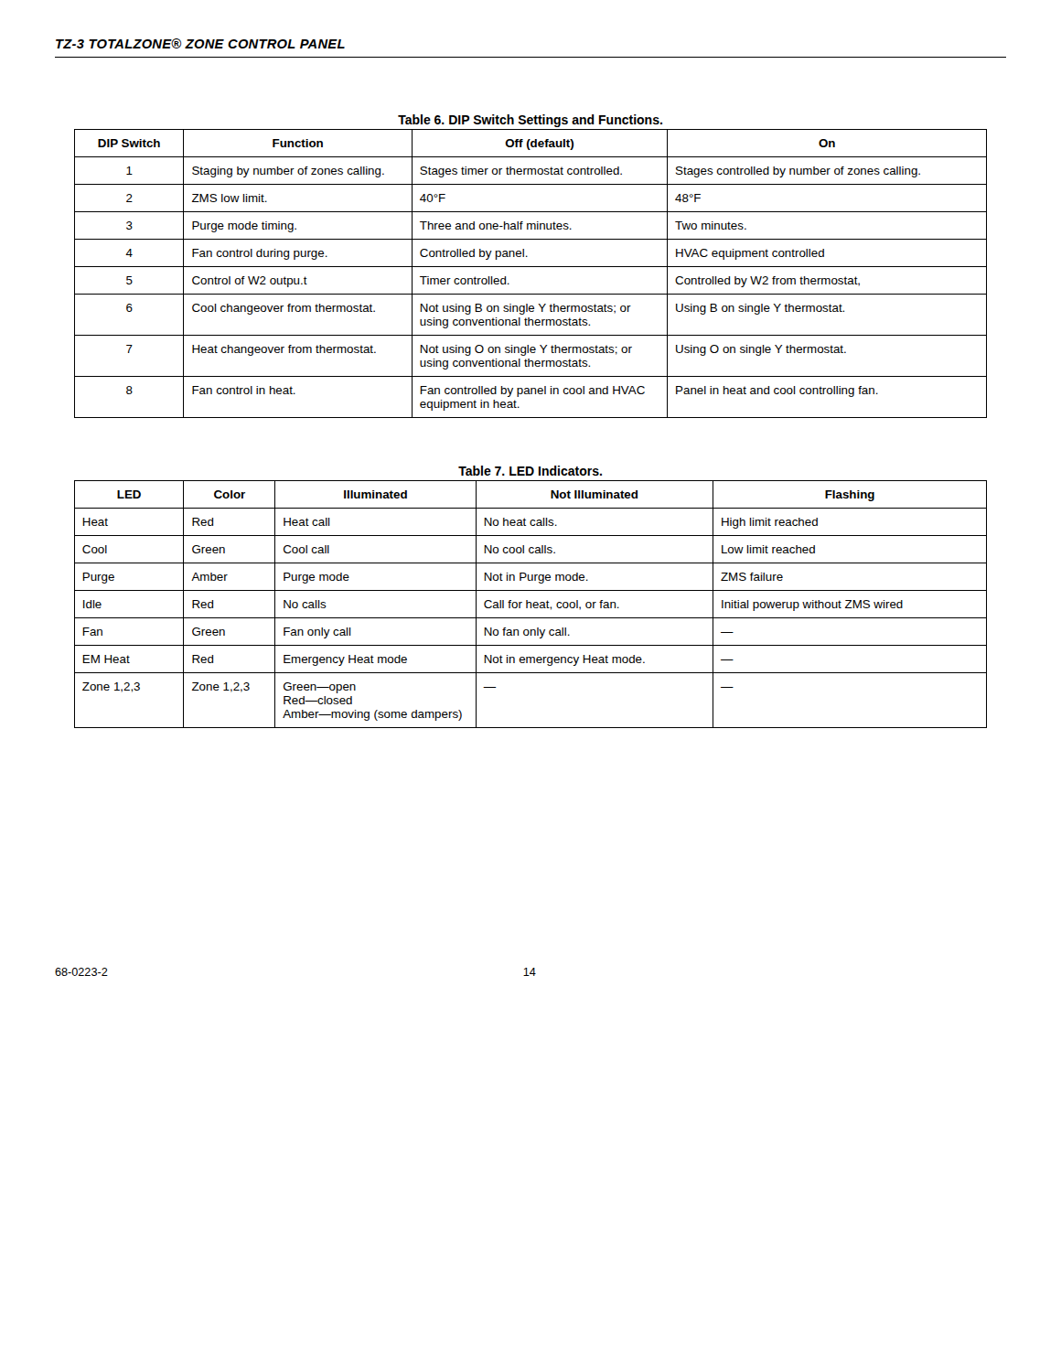TZ-3 TOTALZONE® ZONE CONTROL PANEL
Table 6. DIP Switch Settings and Functions.
| DIP Switch | Function | Off (default) | On |
| --- | --- | --- | --- |
| 1 | Staging by number of zones calling. | Stages timer or thermostat controlled. | Stages controlled by number of zones calling. |
| 2 | ZMS low limit. | 40°F | 48°F |
| 3 | Purge mode timing. | Three and one-half minutes. | Two minutes. |
| 4 | Fan control during purge. | Controlled by panel. | HVAC equipment controlled |
| 5 | Control of W2 outpu.t | Timer controlled. | Controlled by W2 from thermostat, |
| 6 | Cool changeover from thermostat. | Not using B on single Y thermostats; or using conventional thermostats. | Using B on single Y thermostat. |
| 7 | Heat changeover from thermostat. | Not using O on single Y thermostats; or using conventional thermostats. | Using O on single Y thermostat. |
| 8 | Fan control in heat. | Fan controlled by panel in cool and HVAC equipment in heat. | Panel in heat and cool controlling fan. |
Table 7. LED Indicators.
| LED | Color | Illuminated | Not Illuminated | Flashing |
| --- | --- | --- | --- | --- |
| Heat | Red | Heat call | No heat calls. | High limit reached |
| Cool | Green | Cool call | No cool calls. | Low limit reached |
| Purge | Amber | Purge mode | Not in Purge mode. | ZMS failure |
| Idle | Red | No calls | Call for heat, cool, or fan. | Initial powerup without ZMS wired |
| Fan | Green | Fan only call | No fan only call. | — |
| EM Heat | Red | Emergency Heat mode | Not in emergency Heat mode. | — |
| Zone 1,2,3 | Zone 1,2,3 | Green—open Red—closed Amber—moving (some dampers) | — | — |
68-0223-2
14